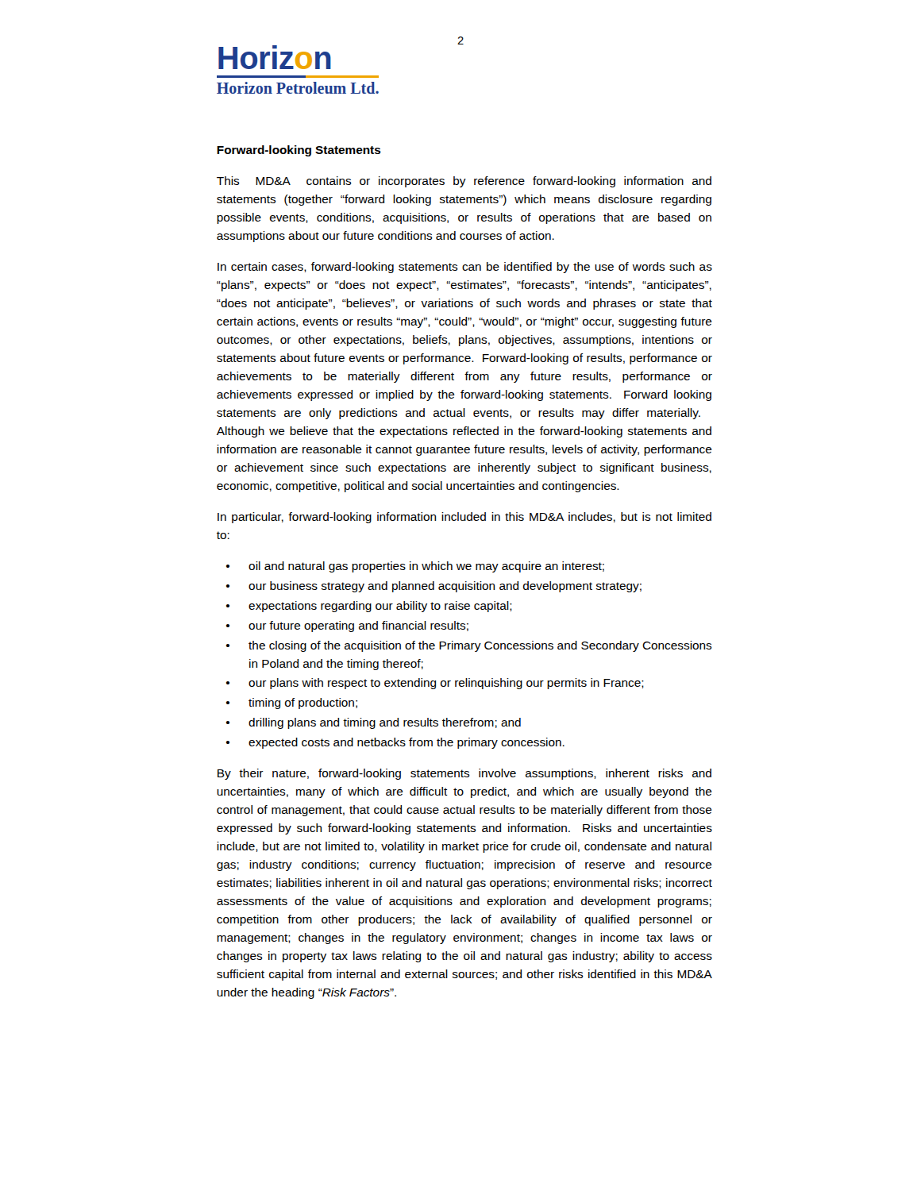2
Horizon
Horizon Petroleum Ltd.
Forward-looking Statements
This MD&A contains or incorporates by reference forward-looking information and statements (together “forward looking statements”) which means disclosure regarding possible events, conditions, acquisitions, or results of operations that are based on assumptions about our future conditions and courses of action.
In certain cases, forward-looking statements can be identified by the use of words such as “plans”, expects” or “does not expect”, “estimates”, “forecasts”, “intends”, “anticipates”, “does not anticipate”, “believes”, or variations of such words and phrases or state that certain actions, events or results “may”, “could”, “would”, or “might” occur, suggesting future outcomes, or other expectations, beliefs, plans, objectives, assumptions, intentions or statements about future events or performance. Forward-looking of results, performance or achievements to be materially different from any future results, performance or achievements expressed or implied by the forward-looking statements. Forward looking statements are only predictions and actual events, or results may differ materially. Although we believe that the expectations reflected in the forward-looking statements and information are reasonable it cannot guarantee future results, levels of activity, performance or achievement since such expectations are inherently subject to significant business, economic, competitive, political and social uncertainties and contingencies.
In particular, forward-looking information included in this MD&A includes, but is not limited to:
oil and natural gas properties in which we may acquire an interest;
our business strategy and planned acquisition and development strategy;
expectations regarding our ability to raise capital;
our future operating and financial results;
the closing of the acquisition of the Primary Concessions and Secondary Concessions in Poland and the timing thereof;
our plans with respect to extending or relinquishing our permits in France;
timing of production;
drilling plans and timing and results therefrom; and
expected costs and netbacks from the primary concession.
By their nature, forward-looking statements involve assumptions, inherent risks and uncertainties, many of which are difficult to predict, and which are usually beyond the control of management, that could cause actual results to be materially different from those expressed by such forward-looking statements and information. Risks and uncertainties include, but are not limited to, volatility in market price for crude oil, condensate and natural gas; industry conditions; currency fluctuation; imprecision of reserve and resource estimates; liabilities inherent in oil and natural gas operations; environmental risks; incorrect assessments of the value of acquisitions and exploration and development programs; competition from other producers; the lack of availability of qualified personnel or management; changes in the regulatory environment; changes in income tax laws or changes in property tax laws relating to the oil and natural gas industry; ability to access sufficient capital from internal and external sources; and other risks identified in this MD&A under the heading “Risk Factors”.